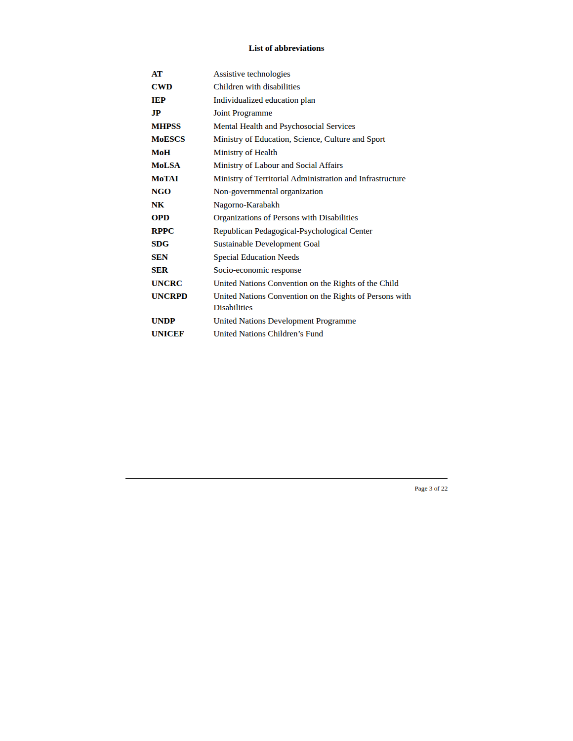List of abbreviations
| AT | Assistive technologies |
| CWD | Children with disabilities |
| IEP | Individualized education plan |
| JP | Joint Programme |
| MHPSS | Mental Health and Psychosocial Services |
| MoESCS | Ministry of Education, Science, Culture and Sport |
| MoH | Ministry of Health |
| MoLSA | Ministry of Labour and Social Affairs |
| MoTAI | Ministry of Territorial Administration and Infrastructure |
| NGO | Non-governmental organization |
| NK | Nagorno-Karabakh |
| OPD | Organizations of Persons with Disabilities |
| RPPC | Republican Pedagogical-Psychological Center |
| SDG | Sustainable Development Goal |
| SEN | Special Education Needs |
| SER | Socio-economic response |
| UNCRC | United Nations Convention on the Rights of the Child |
| UNCRPD | United Nations Convention on the Rights of Persons with Disabilities |
| UNDP | United Nations Development Programme |
| UNICEF | United Nations Children’s Fund |
Page 3 of 22